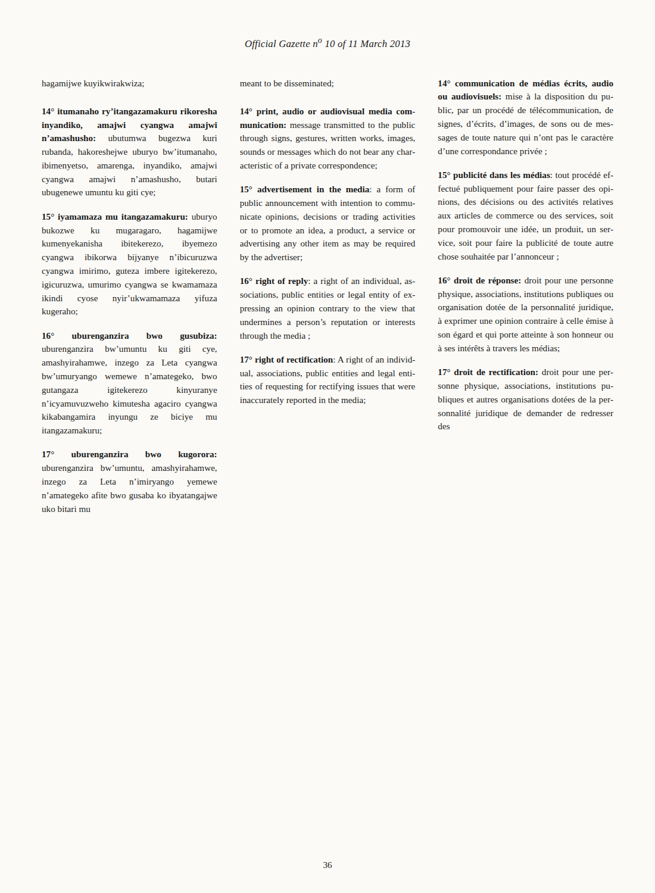Official Gazette no 10 of 11 March 2013
hagamijwe kuyikwirakwiza;
14° itumanaho ry’itangazamakuru rikoresha inyandiko, amajwi cyangwa amajwi n’amashusho: ubutumwa bugezwa kuri rubanda, hakoreshejwe uburyo bw’itumanaho, ibimenyetso, amarenga, inyandiko, amajwi cyangwa amajwi n’amashusho, butari ubugenewe umuntu ku giti cye;
15° iyamamaza mu itangazamakuru: uburyo bukozwe ku mugaragaro, hagamijwe kumenyekanisha ibitekerezo, ibyemezo cyangwa ibikorwa bijyanye n’ibicuruzwa cyangwa imirimo, guteza imbere igitekerezo, igicuruzwa, umurimo cyangwa se kwamamaza ikindi cyose nyir’ukwamamaza yifuza kugeraho;
16° uburenganzira bwo gusubiza: uburenganzira bw’umuntu ku giti cye, amashyirahamwe, inzego za Leta cyangwa bw’umuryango wemewe n’amategeko, bwo gutangaza igitekerezo kinyuranye n’icyamuvuzweho kimutesha agaciro cyangwa kikabangamira inyungu ze biciye mu itangazamakuru;
17° uburenganzira bwo kugorora: uburenganzira bw’umuntu, amashyirahamwe, inzego za Leta n’imiryango yemewe n’amategeko afite bwo gusaba ko ibyatangajwe uko bitari mu
meant to be disseminated;
14° print, audio or audiovisual media communication: message transmitted to the public through signs, gestures, written works, images, sounds or messages which do not bear any characteristic of a private correspondence;
15° advertisement in the media: a form of public announcement with intention to communicate opinions, decisions or trading activities or to promote an idea, a product, a service or advertising any other item as may be required by the advertiser;
16° right of reply: a right of an individual, associations, public entities or legal entity of expressing an opinion contrary to the view that undermines a person’s reputation or interests through the media ;
17° right of rectification: A right of an individual, associations, public entities and legal entities of requesting for rectifying issues that were inaccurately reported in the media;
14° communication de médias écrits, audio ou audiovisuels: mise à la disposition du public, par un procédé de télécommunication, de signes, d’écrits, d’images, de sons ou de messages de toute nature qui n’ont pas le caractère d’une correspondance privée ;
15° publicité dans les médias: tout procédé effectué publiquement pour faire passer des opinions, des décisions ou des activités relatives aux articles de commerce ou des services, soit pour promouvoir une idée, un produit, un service, soit pour faire la publicité de toute autre chose souhaitée par l’annonceur ;
16° droit de réponse: droit pour une personne physique, associations, institutions publiques ou organisation dotée de la personnalité juridique, à exprimer une opinion contraire à celle émise à son égard et qui porte atteinte à son honneur ou à ses intérêts à travers les médias;
17° droit de rectification: droit pour une personne physique, associations, institutions publiques et autres organisations dotées de la personnalité juridique de demander de redresser des
36